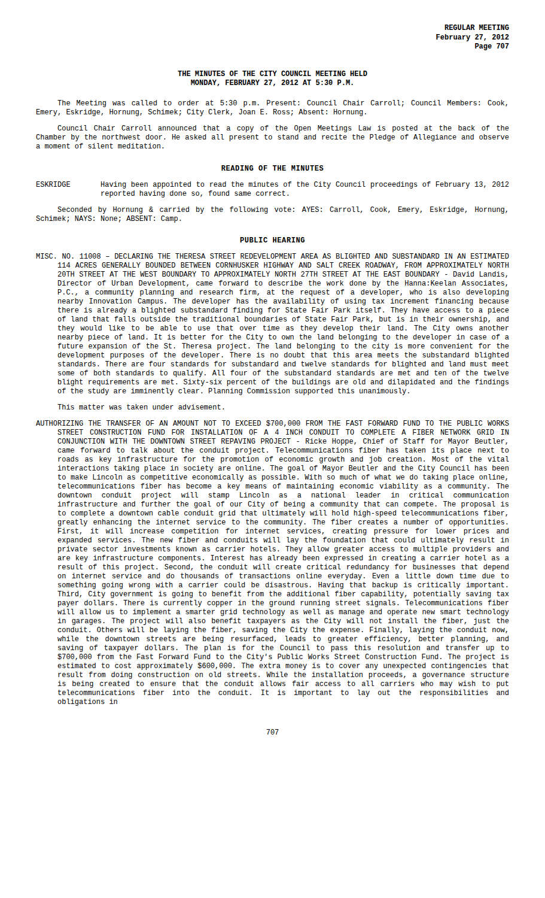REGULAR MEETING
February 27, 2012
Page 707
THE MINUTES OF THE CITY COUNCIL MEETING HELD
MONDAY, FEBRUARY 27, 2012 AT 5:30 P.M.
The Meeting was called to order at 5:30 p.m. Present: Council Chair Carroll; Council Members: Cook, Emery, Eskridge, Hornung, Schimek; City Clerk, Joan E. Ross; Absent: Hornung.
Council Chair Carroll announced that a copy of the Open Meetings Law is posted at the back of the Chamber by the northwest door. He asked all present to stand and recite the Pledge of Allegiance and observe a moment of silent meditation.
READING OF THE MINUTES
ESKRIDGEHaving been appointed to read the minutes of the City Council proceedings of February 13, 2012 reported having done so, found same correct.
Seconded by Hornung & carried by the following vote: AYES: Carroll, Cook, Emery, Eskridge, Hornung, Schimek; NAYS: None; ABSENT: Camp.
PUBLIC HEARING
MISC. NO. 11008 – DECLARING THE THERESA STREET REDEVELOPMENT AREA AS BLIGHTED AND SUBSTANDARD IN AN ESTIMATED 114 ACRES GENERALLY BOUNDED BETWEEN CORNHUSKER HIGHWAY AND SALT CREEK ROADWAY, FROM APPROXIMATELY NORTH 20TH STREET AT THE WEST BOUNDARY TO APPROXIMATELY NORTH 27TH STREET AT THE EAST BOUNDARY - David Landis, Director of Urban Development, came forward to describe the work done by the Hanna:Keelan Associates, P.C., a community planning and research firm, at the request of a developer, who is also developing nearby Innovation Campus. The developer has the availability of using tax increment financing because there is already a blighted substandard finding for State Fair Park itself. They have access to a piece of land that falls outside the traditional boundaries of State Fair Park, but is in their ownership, and they would like to be able to use that over time as they develop their land. The City owns another nearby piece of land. It is better for the City to own the land belonging to the developer in case of a future expansion of the St. Theresa project. The land belonging to the city is more convenient for the development purposes of the developer. There is no doubt that this area meets the substandard blighted standards. There are four standards for substandard and twelve standards for blighted and land must meet some of both standards to qualify. All four of the substandard standards are met and ten of the twelve blight requirements are met. Sixty-six percent of the buildings are old and dilapidated and the findings of the study are imminently clear. Planning Commission supported this unanimously.
This matter was taken under advisement.
AUTHORIZING THE TRANSFER OF AN AMOUNT NOT TO EXCEED $700,000 FROM THE FAST FORWARD FUND TO THE PUBLIC WORKS STREET CONSTRUCTION FUND FOR INSTALLATION OF A 4 INCH CONDUIT TO COMPLETE A FIBER NETWORK GRID IN CONJUNCTION WITH THE DOWNTOWN STREET REPAVING PROJECT - Ricke Hoppe, Chief of Staff for Mayor Beutler, came forward to talk about the conduit project. Telecommunications fiber has taken its place next to roads as key infrastructure for the promotion of economic growth and job creation. Most of the vital interactions taking place in society are online. The goal of Mayor Beutler and the City Council has been to make Lincoln as competitive economically as possible. With so much of what we do taking place online, telecommunications fiber has become a key means of maintaining economic viability as a community. The downtown conduit project will stamp Lincoln as a national leader in critical communication infrastructure and further the goal of our City of being a community that can compete. The proposal is to complete a downtown cable conduit grid that ultimately will hold high-speed telecommunications fiber, greatly enhancing the internet service to the community. The fiber creates a number of opportunities. First, it will increase competition for internet services, creating pressure for lower prices and expanded services. The new fiber and conduits will lay the foundation that could ultimately result in private sector investments known as carrier hotels. They allow greater access to multiple providers and are key infrastructure components. Interest has already been expressed in creating a carrier hotel as a result of this project. Second, the conduit will create critical redundancy for businesses that depend on internet service and do thousands of transactions online everyday. Even a little down time due to something going wrong with a carrier could be disastrous. Having that backup is critically important. Third, City government is going to benefit from the additional fiber capability, potentially saving tax payer dollars. There is currently copper in the ground running street signals. Telecommunications fiber will allow us to implement a smarter grid technology as well as manage and operate new smart technology in garages. The project will also benefit taxpayers as the City will not install the fiber, just the conduit. Others will be laying the fiber, saving the City the expense. Finally, laying the conduit now, while the downtown streets are being resurfaced, leads to greater efficiency, better planning, and saving of taxpayer dollars. The plan is for the Council to pass this resolution and transfer up to $700,000 from the Fast Forward Fund to the City's Public Works Street Construction Fund. The project is estimated to cost approximately $600,000. The extra money is to cover any unexpected contingencies that result from doing construction on old streets. While the installation proceeds, a governance structure is being created to ensure that the conduit allows fair access to all carriers who may wish to put telecommunications fiber into the conduit. It is important to lay out the responsibilities and obligations in
707